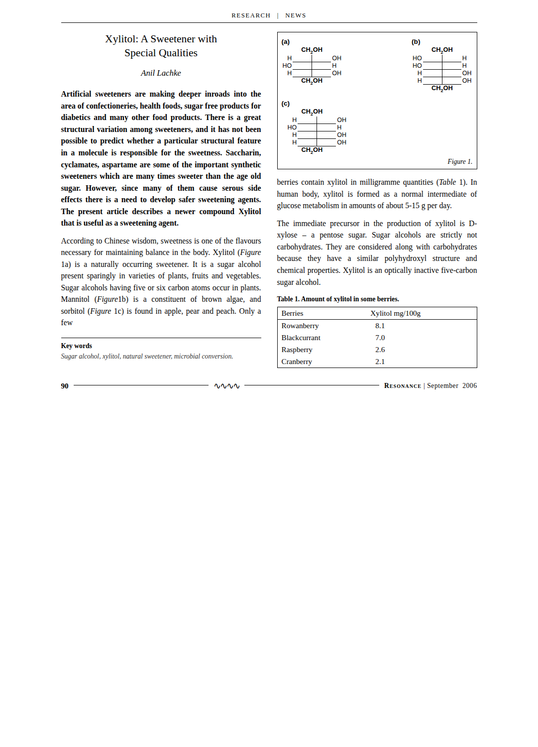Research | News
Xylitol: A Sweetener with
Special Qualities
Anil Lachke
Artificial sweeteners are making deeper inroads into the area of confectioneries, health foods, sugar free products for diabetics and many other food products. There is a great structural variation among sweeteners, and it has not been possible to predict whether a particular structural feature in a molecule is responsible for the sweetness. Saccharin, cyclamates, aspartame are some of the important synthetic sweeteners which are many times sweeter than the age old sugar. However, since many of them cause serous side effects there is a need to develop safer sweetening agents. The present article describes a newer compound Xylitol that is useful as a sweetening agent.
According to Chinese wisdom, sweetness is one of the flavours necessary for maintaining balance in the body. Xylitol (Figure 1a) is a naturally occurring sweetener. It is a sugar alcohol present sparingly in varieties of plants, fruits and vegetables. Sugar alcohols having five or six carbon atoms occur in plants. Mannitol (Figure1b) is a constituent of brown algae, and sorbitol (Figure 1c) is found in apple, pear and peach. Only a few
Key words
Sugar alcohol, xylitol, natural sweetener, microbial conversion.
(a)
CH2OH
| H | | | | OH |
| HO | | | | H |
| H | | | | OH |
CH2OH
(b)
CH2OH
| HO | | | | H |
| HO | | | | H |
| H | | | | OH |
| H | | | | OH |
CH2OH
(c)
CH2OH
| H | | | | OH |
| HO | | | | H |
| H | | | | OH |
| H | | | | OH |
CH2OH
Figure 1.
berries contain xylitol in milligramme quantities (Table 1). In human body, xylitol is formed as a normal intermediate of glucose metabolism in amounts of about 5-15 g per day.
The immediate precursor in the production of xylitol is D-xylose – a pentose sugar. Sugar alcohols are strictly not carbohydrates. They are considered along with carbohydrates because they have a similar polyhydroxyl structure and chemical properties. Xylitol is an optically inactive five-carbon sugar alcohol.
Table 1. Amount of xylitol in some berries.
| Berries | Xylitol mg/100g |
| --- | --- |
| Rowanberry | 8.1 |
| Blackcurrant | 7.0 |
| Raspberry | 2.6 |
| Cranberry | 2.1 |
90 ∿∿∿∿ Resonance | September 2006